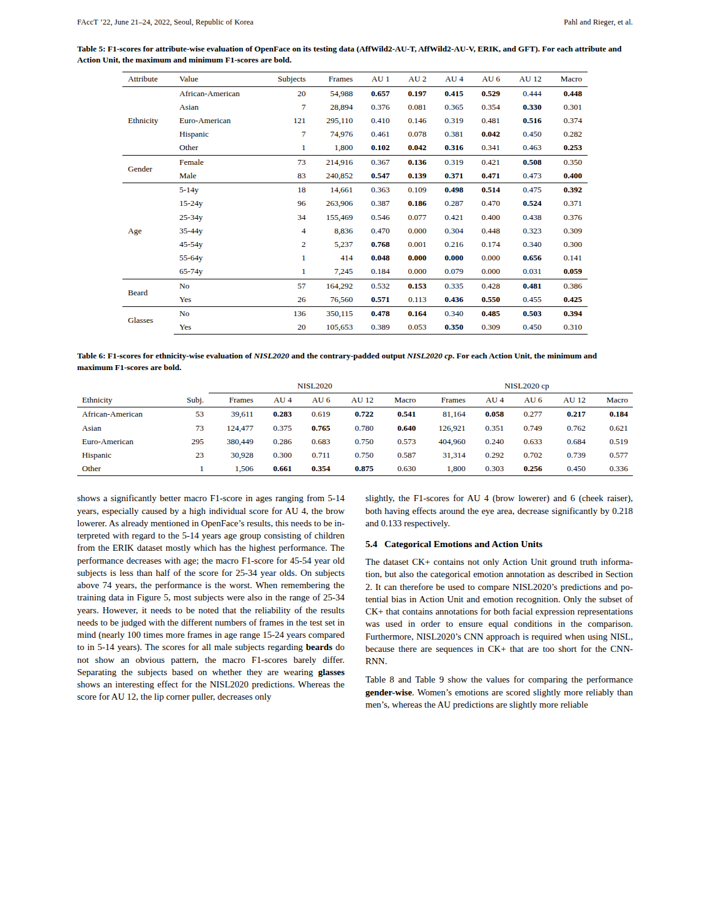FAccT ’22, June 21–24, 2022, Seoul, Republic of Korea
Pahl and Rieger, et al.
Table 5: F1-scores for attribute-wise evaluation of OpenFace on its testing data (AffWild2-AU-T, AffWild2-AU-V, ERIK, and GFT). For each attribute and Action Unit, the maximum and minimum F1-scores are bold.
| Attribute | Value | Subjects | Frames | AU 1 | AU 2 | AU 4 | AU 6 | AU 12 | Macro |
| --- | --- | --- | --- | --- | --- | --- | --- | --- | --- |
| | African-American | 20 | 54,988 | 0.657 | 0.197 | 0.415 | 0.529 | 0.444 | 0.448 |
| | Asian | 7 | 28,894 | 0.376 | 0.081 | 0.365 | 0.354 | 0.330 | 0.301 |
| Ethnicity | Euro-American | 121 | 295,110 | 0.410 | 0.146 | 0.319 | 0.481 | 0.516 | 0.374 |
| | Hispanic | 7 | 74,976 | 0.461 | 0.078 | 0.381 | 0.042 | 0.450 | 0.282 |
| | Other | 1 | 1,800 | 0.102 | 0.042 | 0.316 | 0.341 | 0.463 | 0.253 |
| Gender | Female | 73 | 214,916 | 0.367 | 0.136 | 0.319 | 0.421 | 0.508 | 0.350 |
| Male | 83 | 240,852 | 0.547 | 0.139 | 0.371 | 0.471 | 0.473 | 0.400 |
| | 5-14y | 18 | 14,661 | 0.363 | 0.109 | 0.498 | 0.514 | 0.475 | 0.392 |
| | 15-24y | 96 | 263,906 | 0.387 | 0.186 | 0.287 | 0.470 | 0.524 | 0.371 |
| | 25-34y | 34 | 155,469 | 0.546 | 0.077 | 0.421 | 0.400 | 0.438 | 0.376 |
| Age | 35-44y | 4 | 8,836 | 0.470 | 0.000 | 0.304 | 0.448 | 0.323 | 0.309 |
| | 45-54y | 2 | 5,237 | 0.768 | 0.001 | 0.216 | 0.174 | 0.340 | 0.300 |
| | 55-64y | 1 | 414 | 0.048 | 0.000 | 0.000 | 0.000 | 0.656 | 0.141 |
| | 65-74y | 1 | 7,245 | 0.184 | 0.000 | 0.079 | 0.000 | 0.031 | 0.059 |
| Beard | No | 57 | 164,292 | 0.532 | 0.153 | 0.335 | 0.428 | 0.481 | 0.386 |
| Yes | 26 | 76,560 | 0.571 | 0.113 | 0.436 | 0.550 | 0.455 | 0.425 |
| Glasses | No | 136 | 350,115 | 0.478 | 0.164 | 0.340 | 0.485 | 0.503 | 0.394 |
| Yes | 20 | 105,653 | 0.389 | 0.053 | 0.350 | 0.309 | 0.450 | 0.310 |
Table 6: F1-scores for ethnicity-wise evaluation of NISL2020 and the contrary-padded output NISL2020 cp. For each Action Unit, the minimum and maximum F1-scores are bold.
| | | NISL2020 | NISL2020 cp |
| --- | --- | --- | --- |
| Ethnicity | Subj. | Frames | AU 4 | AU 6 | AU 12 | Macro | Frames | AU 4 | AU 6 | AU 12 | Macro |
| African-American | 53 | 39,611 | 0.283 | 0.619 | 0.722 | 0.541 | 81,164 | 0.058 | 0.277 | 0.217 | 0.184 |
| Asian | 73 | 124,477 | 0.375 | 0.765 | 0.780 | 0.640 | 126,921 | 0.351 | 0.749 | 0.762 | 0.621 |
| Euro-American | 295 | 380,449 | 0.286 | 0.683 | 0.750 | 0.573 | 404,960 | 0.240 | 0.633 | 0.684 | 0.519 |
| Hispanic | 23 | 30,928 | 0.300 | 0.711 | 0.750 | 0.587 | 31,314 | 0.292 | 0.702 | 0.739 | 0.577 |
| Other | 1 | 1,506 | 0.661 | 0.354 | 0.875 | 0.630 | 1,800 | 0.303 | 0.256 | 0.450 | 0.336 |
shows a significantly better macro F1-score in ages ranging from 5-14 years, especially caused by a high individual score for AU 4, the brow lowerer. As already mentioned in OpenFace’s results, this needs to be interpreted with regard to the 5-14 years age group consisting of children from the ERIK dataset mostly which has the highest performance. The performance decreases with age; the macro F1-score for 45-54 year old subjects is less than half of the score for 25-34 year olds. On subjects above 74 years, the performance is the worst. When remembering the training data in Figure 5, most subjects were also in the range of 25-34 years. However, it needs to be noted that the reliability of the results needs to be judged with the different numbers of frames in the test set in mind (nearly 100 times more frames in age range 15-24 years compared to in 5-14 years). The scores for all male subjects regarding beards do not show an obvious pattern, the macro F1-scores barely differ. Separating the subjects based on whether they are wearing glasses shows an interesting effect for the NISL2020 predictions. Whereas the score for AU 12, the lip corner puller, decreases only
slightly, the F1-scores for AU 4 (brow lowerer) and 6 (cheek raiser), both having effects around the eye area, decrease significantly by 0.218 and 0.133 respectively.
5.4 Categorical Emotions and Action Units
The dataset CK+ contains not only Action Unit ground truth information, but also the categorical emotion annotation as described in Section 2. It can therefore be used to compare NISL2020’s predictions and potential bias in Action Unit and emotion recognition. Only the subset of CK+ that contains annotations for both facial expression representations was used in order to ensure equal conditions in the comparison. Furthermore, NISL2020’s CNN approach is required when using NISL, because there are sequences in CK+ that are too short for the CNN-RNN.
Table 8 and Table 9 show the values for comparing the performance gender-wise. Women’s emotions are scored slightly more reliably than men’s, whereas the AU predictions are slightly more reliable